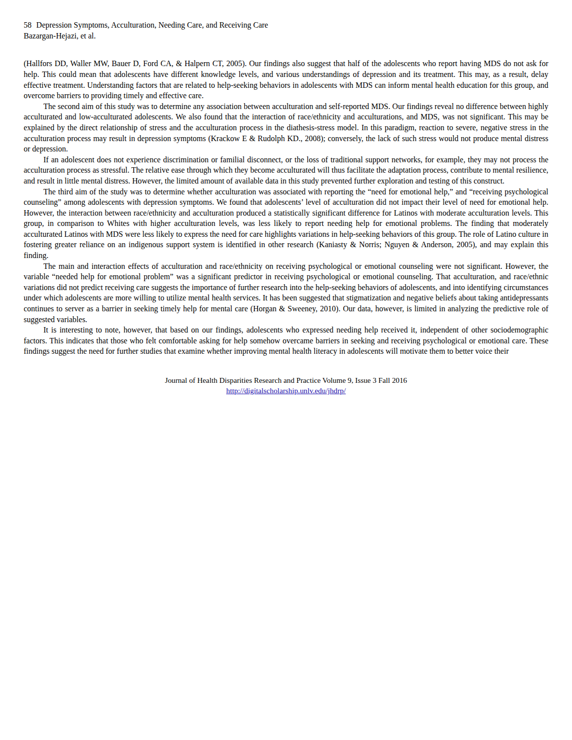58 Depression Symptoms, Acculturation, Needing Care, and Receiving Care Bazargan-Hejazi, et al.
(Hallfors DD, Waller MW, Bauer D, Ford CA, & Halpern CT, 2005). Our findings also suggest that half of the adolescents who report having MDS do not ask for help. This could mean that adolescents have different knowledge levels, and various understandings of depression and its treatment. This may, as a result, delay effective treatment. Understanding factors that are related to help-seeking behaviors in adolescents with MDS can inform mental health education for this group, and overcome barriers to providing timely and effective care.
The second aim of this study was to determine any association between acculturation and self-reported MDS. Our findings reveal no difference between highly acculturated and low-acculturated adolescents. We also found that the interaction of race/ethnicity and acculturations, and MDS, was not significant. This may be explained by the direct relationship of stress and the acculturation process in the diathesis-stress model. In this paradigm, reaction to severe, negative stress in the acculturation process may result in depression symptoms (Krackow E & Rudolph KD., 2008); conversely, the lack of such stress would not produce mental distress or depression.
If an adolescent does not experience discrimination or familial disconnect, or the loss of traditional support networks, for example, they may not process the acculturation process as stressful. The relative ease through which they become acculturated will thus facilitate the adaptation process, contribute to mental resilience, and result in little mental distress. However, the limited amount of available data in this study prevented further exploration and testing of this construct.
The third aim of the study was to determine whether acculturation was associated with reporting the “need for emotional help,” and “receiving psychological counseling” among adolescents with depression symptoms. We found that adolescents’ level of acculturation did not impact their level of need for emotional help. However, the interaction between race/ethnicity and acculturation produced a statistically significant difference for Latinos with moderate acculturation levels. This group, in comparison to Whites with higher acculturation levels, was less likely to report needing help for emotional problems. The finding that moderately acculturated Latinos with MDS were less likely to express the need for care highlights variations in help-seeking behaviors of this group. The role of Latino culture in fostering greater reliance on an indigenous support system is identified in other research (Kaniasty & Norris; Nguyen & Anderson, 2005), and may explain this finding.
The main and interaction effects of acculturation and race/ethnicity on receiving psychological or emotional counseling were not significant. However, the variable “needed help for emotional problem” was a significant predictor in receiving psychological or emotional counseling. That acculturation, and race/ethnic variations did not predict receiving care suggests the importance of further research into the help-seeking behaviors of adolescents, and into identifying circumstances under which adolescents are more willing to utilize mental health services. It has been suggested that stigmatization and negative beliefs about taking antidepressants continues to server as a barrier in seeking timely help for mental care (Horgan & Sweeney, 2010). Our data, however, is limited in analyzing the predictive role of suggested variables.
It is interesting to note, however, that based on our findings, adolescents who expressed needing help received it, independent of other sociodemographic factors. This indicates that those who felt comfortable asking for help somehow overcame barriers in seeking and receiving psychological or emotional care. These findings suggest the need for further studies that examine whether improving mental health literacy in adolescents will motivate them to better voice their
Journal of Health Disparities Research and Practice Volume 9, Issue 3 Fall 2016
http://digitalscholarship.unlv.edu/jhdrp/